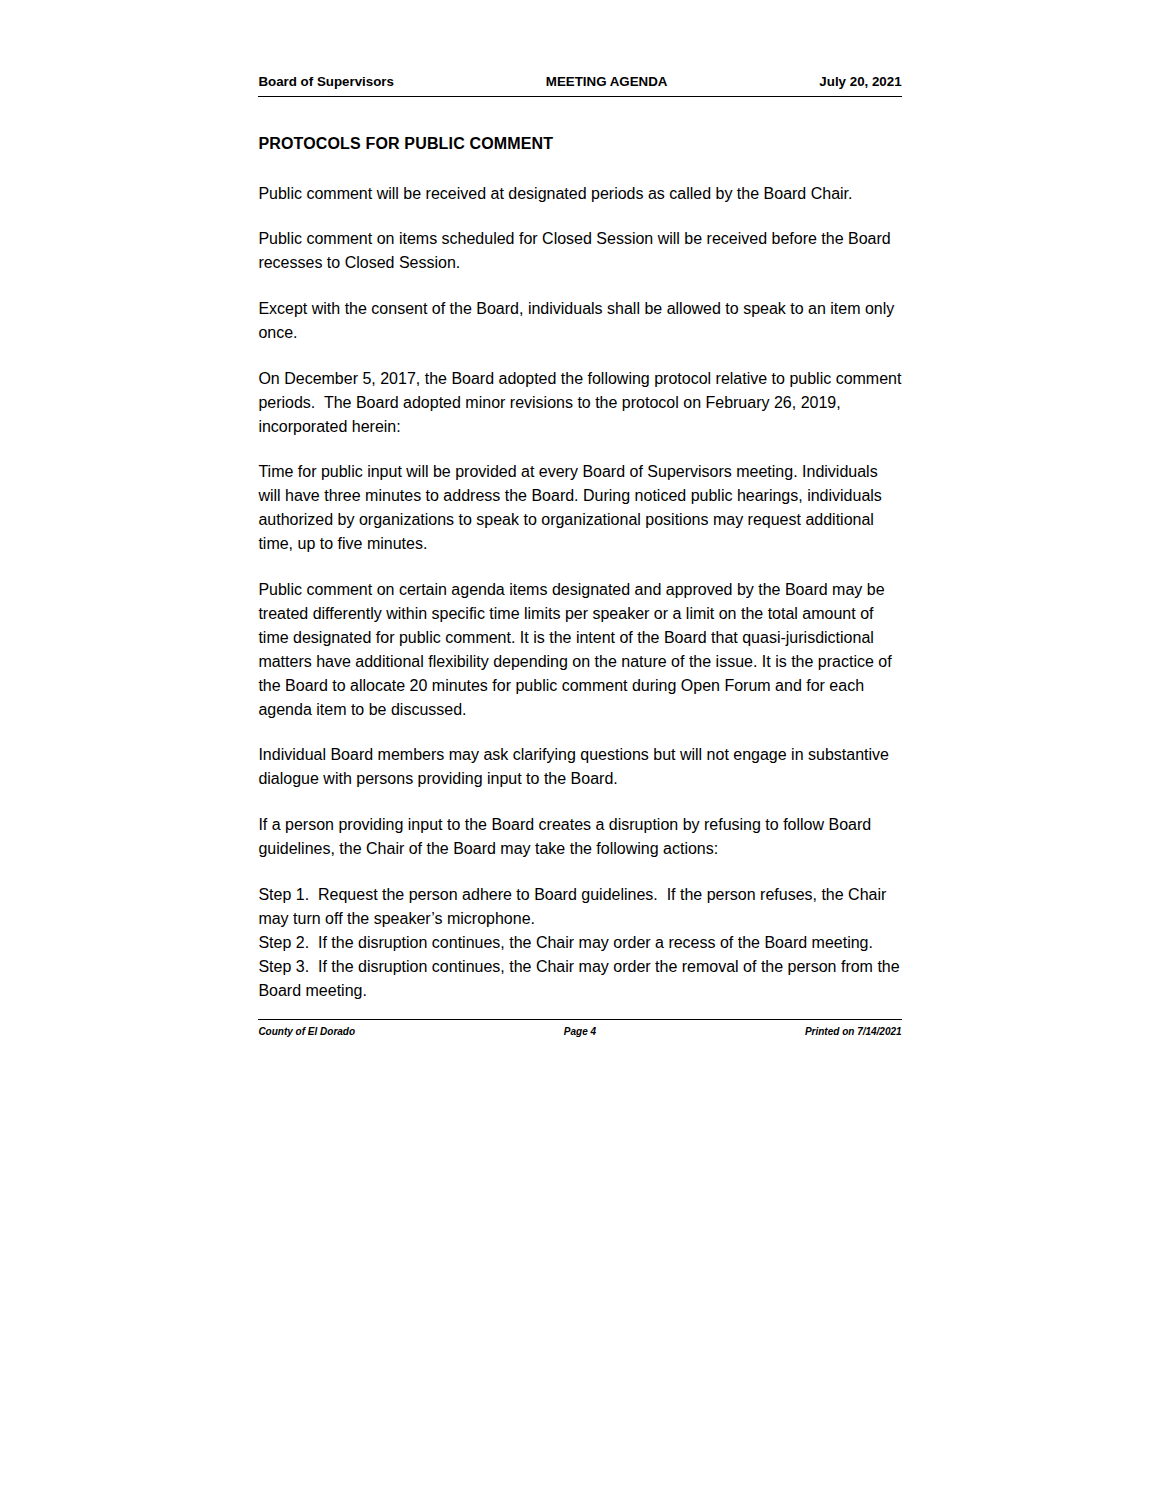Board of Supervisors
MEETING AGENDA
July 20, 2021
PROTOCOLS FOR PUBLIC COMMENT
Public comment will be received at designated periods as called by the Board Chair.
Public comment on items scheduled for Closed Session will be received before the Board recesses to Closed Session.
Except with the consent of the Board, individuals shall be allowed to speak to an item only once.
On December 5, 2017, the Board adopted the following protocol relative to public comment periods. The Board adopted minor revisions to the protocol on February 26, 2019, incorporated herein:
Time for public input will be provided at every Board of Supervisors meeting. Individuals will have three minutes to address the Board. During noticed public hearings, individuals authorized by organizations to speak to organizational positions may request additional time, up to five minutes.
Public comment on certain agenda items designated and approved by the Board may be treated differently within specific time limits per speaker or a limit on the total amount of time designated for public comment. It is the intent of the Board that quasi-jurisdictional matters have additional flexibility depending on the nature of the issue. It is the practice of the Board to allocate 20 minutes for public comment during Open Forum and for each agenda item to be discussed.
Individual Board members may ask clarifying questions but will not engage in substantive dialogue with persons providing input to the Board.
If a person providing input to the Board creates a disruption by refusing to follow Board guidelines, the Chair of the Board may take the following actions:
Step 1. Request the person adhere to Board guidelines. If the person refuses, the Chair may turn off the speaker’s microphone.
Step 2. If the disruption continues, the Chair may order a recess of the Board meeting.
Step 3. If the disruption continues, the Chair may order the removal of the person from the Board meeting.
County of El Dorado
Page 4
Printed on 7/14/2021